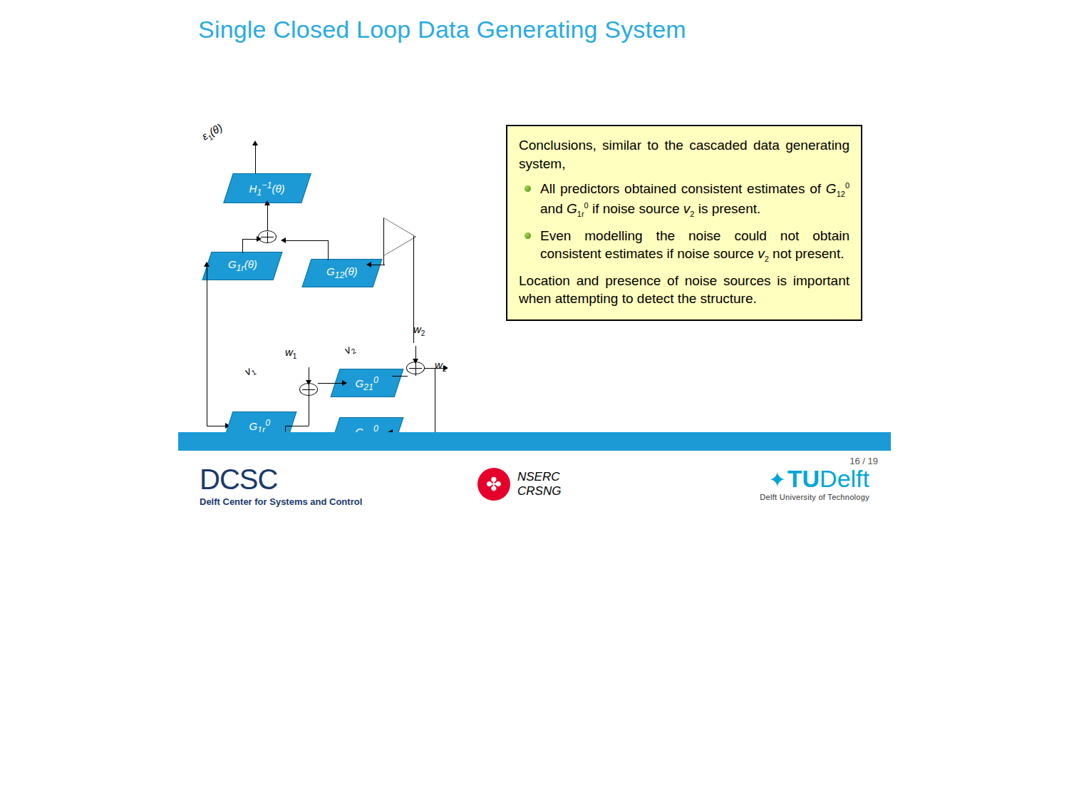Single Closed Loop Data Generating System
ε1(θ)
H1−1(θ)
G1r(θ)
G12(θ)
w2
w1
v1
v2
w2
r
G1r0
G210
G120
Conclusions, similar to the cascaded data generating system,
All predictors obtained consistent estimates of G120 and G1r0 if noise source v2 is present.
Even modelling the noise could not obtain consistent estimates if noise source v2 not present.
Location and presence of noise sources is important when attempting to detect the structure.
16 / 19
DCSC
Delft Center for Systems and Control
NSERC
CRSNG
✦TU Delft
Delft University of Technology